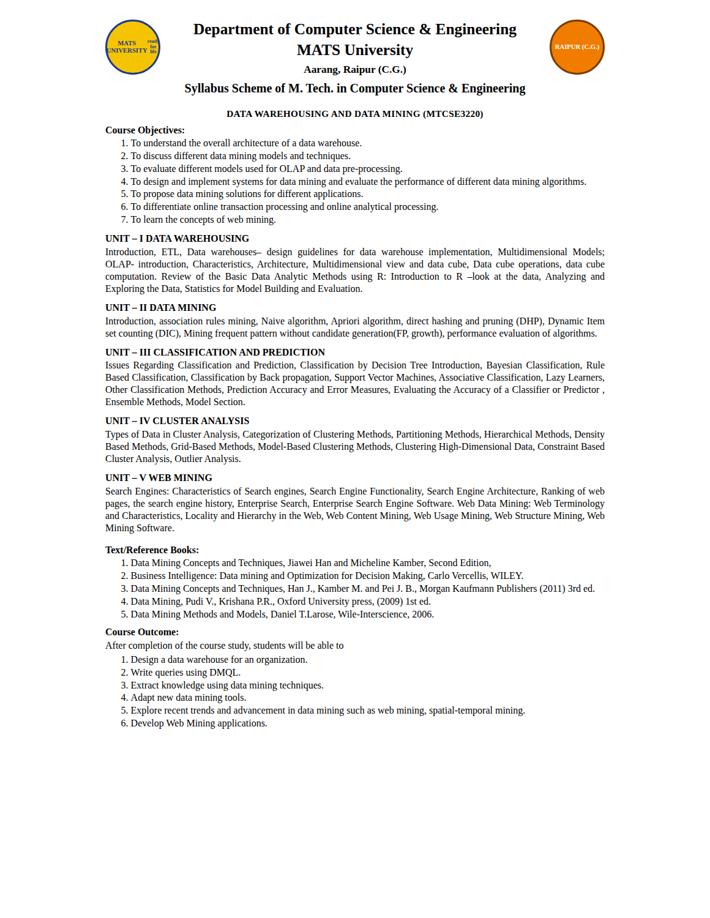MATS
UNIVERSITY
ready for life
RAIPUR (C.G.)
Department of Computer Science & Engineering
MATS University
Aarang, Raipur (C.G.)
Syllabus Scheme of M. Tech. in Computer Science & Engineering
DATA WAREHOUSING AND DATA MINING (MTCSE3220)
Course Objectives:
To understand the overall architecture of a data warehouse.
To discuss different data mining models and techniques.
To evaluate different models used for OLAP and data pre-processing.
To design and implement systems for data mining and evaluate the performance of different data mining algorithms.
To propose data mining solutions for different applications.
To differentiate online transaction processing and online analytical processing.
To learn the concepts of web mining.
UNIT – I DATA WAREHOUSING
Introduction, ETL, Data warehouses– design guidelines for data warehouse implementation, Multidimensional Models; OLAP- introduction, Characteristics, Architecture, Multidimensional view and data cube, Data cube operations, data cube computation. Review of the Basic Data Analytic Methods using R: Introduction to R –look at the data, Analyzing and Exploring the Data, Statistics for Model Building and Evaluation.
UNIT – II DATA MINING
Introduction, association rules mining, Naive algorithm, Apriori algorithm, direct hashing and pruning (DHP), Dynamic Item set counting (DIC), Mining frequent pattern without candidate generation(FP, growth), performance evaluation of algorithms.
UNIT – III CLASSIFICATION AND PREDICTION
Issues Regarding Classification and Prediction, Classification by Decision Tree Introduction, Bayesian Classification, Rule Based Classification, Classification by Back propagation, Support Vector Machines, Associative Classification, Lazy Learners, Other Classification Methods, Prediction Accuracy and Error Measures, Evaluating the Accuracy of a Classifier or Predictor , Ensemble Methods, Model Section.
UNIT – IV CLUSTER ANALYSIS
Types of Data in Cluster Analysis, Categorization of Clustering Methods, Partitioning Methods, Hierarchical Methods, Density Based Methods, Grid-Based Methods, Model-Based Clustering Methods, Clustering High-Dimensional Data, Constraint Based Cluster Analysis, Outlier Analysis.
UNIT – V WEB MINING
Search Engines: Characteristics of Search engines, Search Engine Functionality, Search Engine Architecture, Ranking of web pages, the search engine history, Enterprise Search, Enterprise Search Engine Software. Web Data Mining: Web Terminology and Characteristics, Locality and Hierarchy in the Web, Web Content Mining, Web Usage Mining, Web Structure Mining, Web Mining Software.
Text/Reference Books:
Data Mining Concepts and Techniques, Jiawei Han and Micheline Kamber, Second Edition,
Business Intelligence: Data mining and Optimization for Decision Making, Carlo Vercellis, WILEY.
Data Mining Concepts and Techniques, Han J., Kamber M. and Pei J. B., Morgan Kaufmann Publishers (2011) 3rd ed.
Data Mining, Pudi V., Krishana P.R., Oxford University press, (2009) 1st ed.
Data Mining Methods and Models, Daniel T.Larose, Wile-Interscience, 2006.
Course Outcome:
After completion of the course study, students will be able to
Design a data warehouse for an organization.
Write queries using DMQL.
Extract knowledge using data mining techniques.
Adapt new data mining tools.
Explore recent trends and advancement in data mining such as web mining, spatial-temporal mining.
Develop Web Mining applications.